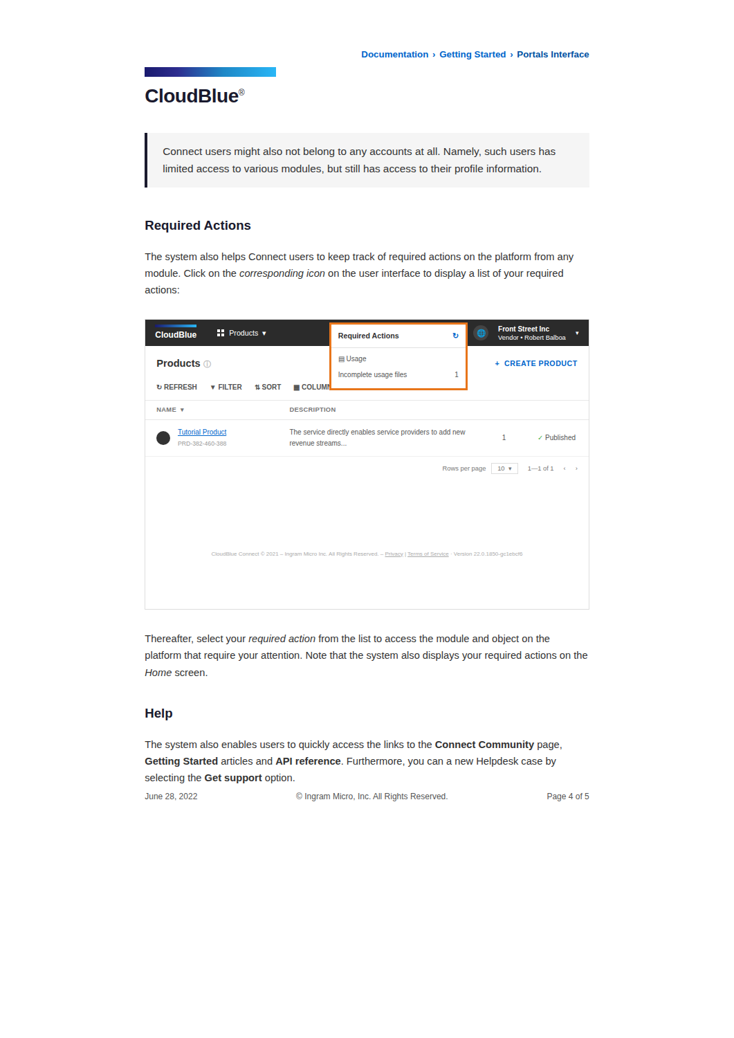Documentation › Getting Started › Portals Interface
CloudBlue®
Connect users might also not belong to any accounts at all. Namely, such users has limited access to various modules, but still has access to their profile information.
Required Actions
The system also helps Connect users to keep track of required actions on the platform from any module. Click on the corresponding icon on the user interface to display a list of your required actions:
CloudBlue
Products ▾
☐
🌐
Front Street Inc
Vendor • Robert Balboa
▾
Required Actions ↻
▤ Usage
Incomplete usage files 1
Products ⓘ
+ CREATE PRODUCT
↻ REFRESH ▼ FILTER ⇅ SORT ▦ COLUMNS
| NAME ▾ | DESCRIPTION | | |
| --- | --- | --- | --- |
| Tutorial Product PRD-382-460-388 | The service directly enables service providers to add new revenue streams... | 1 | ✓ Published |
Rows per page 10 ▾ 1—1 of 1 ‹ ›
CloudBlue Connect © 2021 – Ingram Micro Inc. All Rights Reserved. – Privacy | Terms of Service · Version 22.0.1850-gc1ebcf6
Thereafter, select your required action from the list to access the module and object on the platform that require your attention. Note that the system also displays your required actions on the Home screen.
Help
The system also enables users to quickly access the links to the Connect Community page, Getting Started articles and API reference. Furthermore, you can a new Helpdesk case by selecting the Get support option.
June 28, 2022 © Ingram Micro, Inc. All Rights Reserved. Page 4 of 5